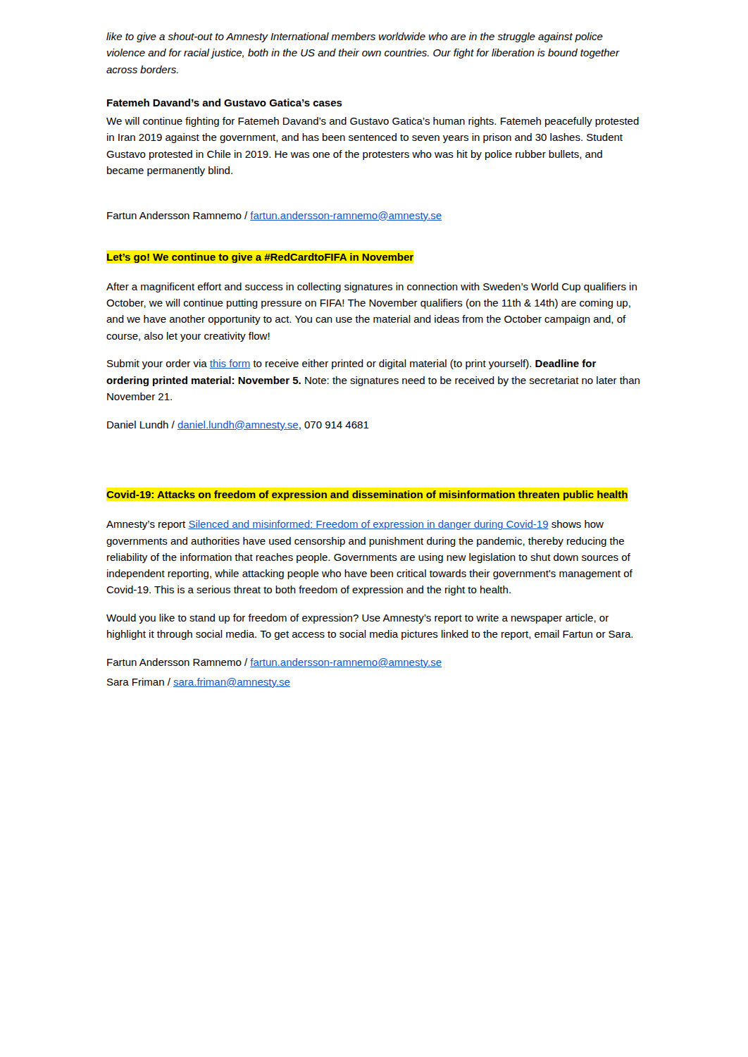like to give a shout-out to Amnesty International members worldwide who are in the struggle against police violence and for racial justice, both in the US and their own countries. Our fight for liberation is bound together across borders.
Fatemeh Davand’s and Gustavo Gatica’s cases
We will continue fighting for Fatemeh Davand’s and Gustavo Gatica’s human rights. Fatemeh peacefully protested in Iran 2019 against the government, and has been sentenced to seven years in prison and 30 lashes. Student Gustavo protested in Chile in 2019. He was one of the protesters who was hit by police rubber bullets, and became permanently blind.
Fartun Andersson Ramnemo / fartun.andersson-ramnemo@amnesty.se
Let’s go! We continue to give a #RedCardtoFIFA in November
After a magnificent effort and success in collecting signatures in connection with Sweden’s World Cup qualifiers in October, we will continue putting pressure on FIFA! The November qualifiers (on the 11th & 14th) are coming up, and we have another opportunity to act. You can use the material and ideas from the October campaign and, of course, also let your creativity flow!
Submit your order via this form to receive either printed or digital material (to print yourself). Deadline for ordering printed material: November 5. Note: the signatures need to be received by the secretariat no later than November 21.
Daniel Lundh / daniel.lundh@amnesty.se, 070 914 4681
Covid-19: Attacks on freedom of expression and dissemination of misinformation threaten public health
Amnesty’s report Silenced and misinformed: Freedom of expression in danger during Covid-19 shows how governments and authorities have used censorship and punishment during the pandemic, thereby reducing the reliability of the information that reaches people. Governments are using new legislation to shut down sources of independent reporting, while attacking people who have been critical towards their government's management of Covid-19. This is a serious threat to both freedom of expression and the right to health.
Would you like to stand up for freedom of expression? Use Amnesty’s report to write a newspaper article, or highlight it through social media. To get access to social media pictures linked to the report, email Fartun or Sara.
Fartun Andersson Ramnemo / fartun.andersson-ramnemo@amnesty.se
Sara Friman / sara.friman@amnesty.se